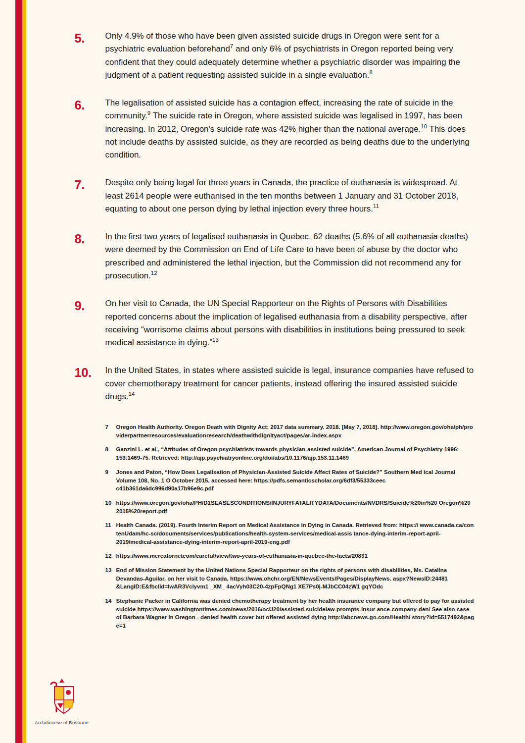Only 4.9% of those who have been given assisted suicide drugs in Oregon were sent for a psychiatric evaluation beforehand7 and only 6% of psychiatrists in Oregon reported being very confident that they could adequately determine whether a psychiatric disorder was impairing the judgment of a patient requesting assisted suicide in a single evaluation.8
The legalisation of assisted suicide has a contagion effect, increasing the rate of suicide in the community.9 The suicide rate in Oregon, where assisted suicide was legalised in 1997, has been increasing. In 2012, Oregon's suicide rate was 42% higher than the national average.10 This does not include deaths by assisted suicide, as they are recorded as being deaths due to the underlying condition.
Despite only being legal for three years in Canada, the practice of euthanasia is widespread. At least 2614 people were euthanised in the ten months between 1 January and 31 October 2018, equating to about one person dying by lethal injection every three hours.11
In the first two years of legalised euthanasia in Quebec, 62 deaths (5.6% of all euthanasia deaths) were deemed by the Commission on End of Life Care to have been of abuse by the doctor who prescribed and administered the lethal injection, but the Commission did not recommend any for prosecution.12
On her visit to Canada, the UN Special Rapporteur on the Rights of Persons with Disabilities reported concerns about the implication of legalised euthanasia from a disability perspective, after receiving “worrisome claims about persons with disabilities in institutions being pressured to seek medical assistance in dying.”13
In the United States, in states where assisted suicide is legal, insurance companies have refused to cover chemotherapy treatment for cancer patients, instead offering the insured assisted suicide drugs.14
Oregon Health Authority. Oregon Death with Dignity Act: 2017 data summary. 2018. [May 7, 2018]. http://www.oregon.gov/oha/ph/providerpartnerresources/evaluationresearch/deathwithdignityact/pages/ar-index.aspx
Ganzini L. et al., “Attitudes of Oregon psychiatrists towards physician-assisted suicide”, American Journal of Psychiatry 1996: 153:1469-75. Retrieved: http://ajp.psychiatryonline.org/doi/abs/10.1176/ajp.153.11.1469
Jones and Paton, “How Does Legalisation of Physician-Assisted Suicide Affect Rates of Suicide?” Southern Med ical Journal Volume 108, No. 1 O October 2015, accessed here: https://pdfs.semanticscholar.org/6df3/55333ceec c41b361da6dc996d90a17b96e9c.pdf
https://www.oregon.gov/oha/PH/D1SEASESCONDITIONS/INJURYFATALITYDATA/Documents/NVDRS/Suicide%20in%20 Oregon%20 2015%20report.pdf
Health Canada. (2019). Fourth Interim Report on Medical Assistance in Dying in Canada. Retrieved from: https:// www.canada.ca/contenUdam/hc-sc/documents/services/publications/health-system-services/medical-assis tance-dying-interim-report-april-2019/medical-assistance-dying-interim-report-april-2019-eng.pdf
https://www.mercatornetcom/careful/view/two-years-of-euthanasia-in-quebec-the-facts/20831
End of Mission Statement by the United Nations Special Rapporteur on the rights of persons with disabilities, Ms. Catalina Devandas-Aguilar, on her visit to Canada, https://www.ohchr.org/EN/NewsEvents/Pages/DisplayNews. aspx?NewsID:24481 &LangID:E&fbclid=lwAR3Vclyvm1 _XM_ 4acVyh03C20-4zpFpQNg1 XE7Ps0j-MJbCC04zW1 gqYOdc
Stephanie Packer in California was denied chemotherapy treatment by her health insurance company but offered to pay for assisted suicide https://www.washingtontimes.com/news/2016/ocU20/assisted-suicidelaw-prompts-insur ance-company-den/ See also case of Barbara Wagner in Oregon - denied health cover but offered assisted dying http://abcnews.go.com/Health/ story?id=5517492&page=1
Archdiocese of Brisbane